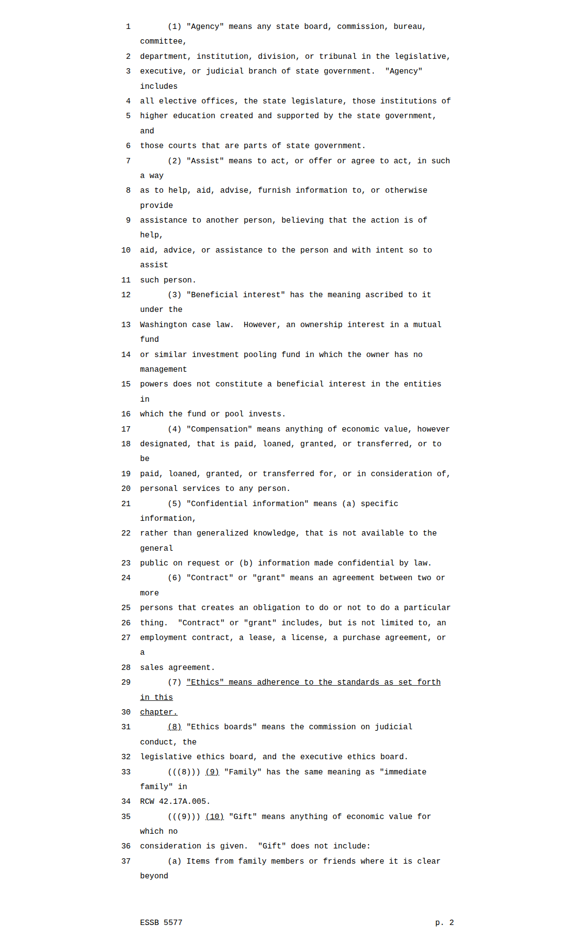(1) "Agency" means any state board, commission, bureau, committee,
department, institution, division, or tribunal in the legislative,
executive, or judicial branch of state government. "Agency" includes
all elective offices, the state legislature, those institutions of
higher education created and supported by the state government, and
those courts that are parts of state government.
(2) "Assist" means to act, or offer or agree to act, in such a way
as to help, aid, advise, furnish information to, or otherwise provide
assistance to another person, believing that the action is of help,
aid, advice, or assistance to the person and with intent so to assist
such person.
(3) "Beneficial interest" has the meaning ascribed to it under the
Washington case law. However, an ownership interest in a mutual fund
or similar investment pooling fund in which the owner has no management
powers does not constitute a beneficial interest in the entities in
which the fund or pool invests.
(4) "Compensation" means anything of economic value, however
designated, that is paid, loaned, granted, or transferred, or to be
paid, loaned, granted, or transferred for, or in consideration of,
personal services to any person.
(5) "Confidential information" means (a) specific information,
rather than generalized knowledge, that is not available to the general
public on request or (b) information made confidential by law.
(6) "Contract" or "grant" means an agreement between two or more
persons that creates an obligation to do or not to do a particular
thing. "Contract" or "grant" includes, but is not limited to, an
employment contract, a lease, a license, a purchase agreement, or a
sales agreement.
(7) "Ethics" means adherence to the standards as set forth in this
chapter.
(8) "Ethics boards" means the commission on judicial conduct, the
legislative ethics board, and the executive ethics board.
(((8))) (9) "Family" has the same meaning as "immediate family" in
RCW 42.17A.005.
(((9))) (10) "Gift" means anything of economic value for which no
consideration is given. "Gift" does not include:
(a) Items from family members or friends where it is clear beyond
ESSB 5577 p. 2